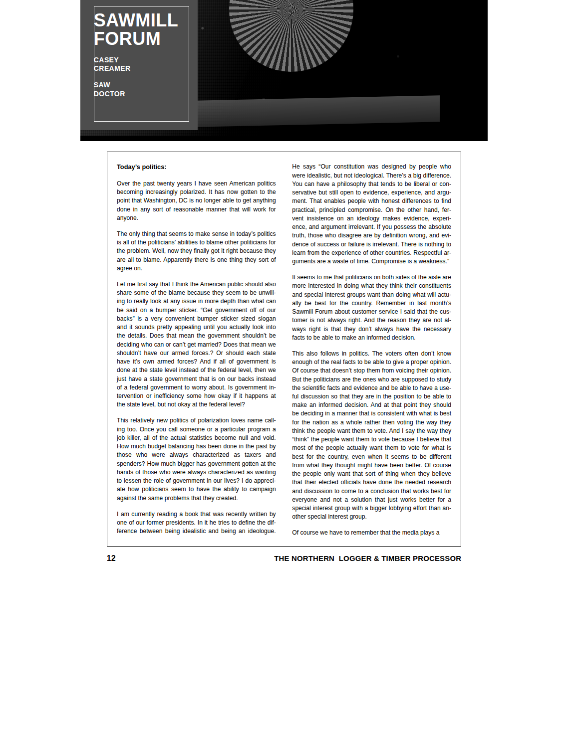Sawmill
Forum
Casey
Creamer Saw
Doctor
Today’s politics:
Over the past twenty years I have seen American politics becoming increasingly polarized. It has now gotten to the point that Washington, DC is no longer able to get anything done in any sort of reasonable manner that will work for anyone.
The only thing that seems to make sense in today’s politics is all of the politicians’ abilities to blame other politicians for the problem. Well, now they finally got it right because they are all to blame. Apparently there is one thing they sort of agree on.
Let me first say that I think the American public should also share some of the blame because they seem to be unwilling to really look at any issue in more depth than what can be said on a bumper sticker. “Get government off of our backs” is a very convenient bumper sticker sized slogan and it sounds pretty appealing until you actually look into the details. Does that mean the government shouldn’t be deciding who can or can’t get married? Does that mean we shouldn’t have our armed forces.? Or should each state have it’s own armed forces? And if all of government is done at the state level instead of the federal level, then we just have a state government that is on our backs instead of a federal government to worry about. Is government intervention or inefficiency some how okay if it happens at the state level, but not okay at the federal level?
This relatively new politics of polarization loves name calling too. Once you call someone or a particular program a job killer, all of the actual statistics become null and void. How much budget balancing has been done in the past by those who were always characterized as taxers and spenders? How much bigger has government gotten at the hands of those who were always characterized as wanting to lessen the role of government in our lives? I do appreciate how politicians seem to have the ability to campaign against the same problems that they created.
I am currently reading a book that was recently written by one of our former presidents. In it he tries to define the difference between being idealistic and being an ideologue. He says “Our constitution was designed by people who were idealistic, but not ideological. There’s a big difference. You can have a philosophy that tends to be liberal or conservative but still open to evidence, experience, and argument. That enables people with honest differences to find practical, principled compromise. On the other hand, fervent insistence on an ideology makes evidence, experience, and argument irrelevant. If you possess the absolute truth, those who disagree are by definition wrong, and evidence of success or failure is irrelevant. There is nothing to learn from the experience of other countries. Respectful arguments are a waste of time. Compromise is a weakness.”
It seems to me that politicians on both sides of the aisle are more interested in doing what they think their constituents and special interest groups want than doing what will actually be best for the country. Remember in last month’s Sawmill Forum about customer service I said that the customer is not always right. And the reason they are not always right is that they don’t always have the necessary facts to be able to make an informed decision.
This also follows in politics. The voters often don’t know enough of the real facts to be able to give a proper opinion. Of course that doesn’t stop them from voicing their opinion. But the politicians are the ones who are supposed to study the scientific facts and evidence and be able to have a useful discussion so that they are in the position to be able to make an informed decision. And at that point they should be deciding in a manner that is consistent with what is best for the nation as a whole rather then voting the way they think the people want them to vote. And I say the way they “think” the people want them to vote because I believe that most of the people actually want them to vote for what is best for the country, even when it seems to be different from what they thought might have been better. Of course the people only want that sort of thing when they believe that their elected officials have done the needed research and discussion to come to a conclusion that works best for everyone and not a solution that just works better for a special interest group with a bigger lobbying effort than another special interest group.
Of course we have to remember that the media plays a
12
The Northern Logger & Timber Processor